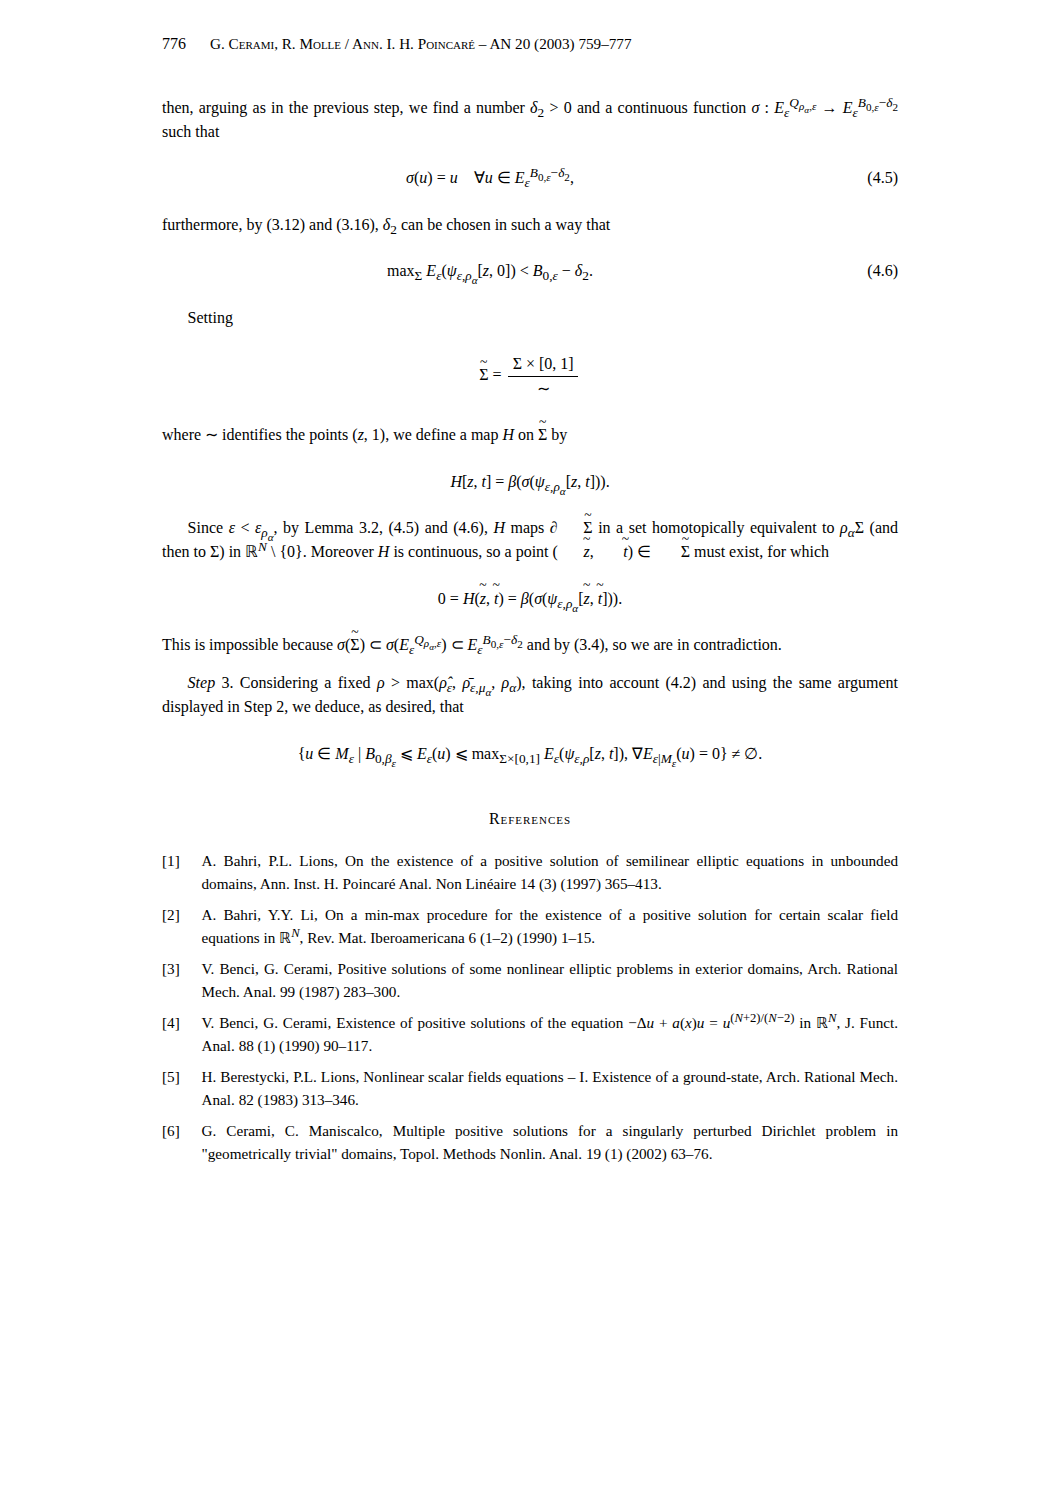776 G. Cerami, R. Molle / Ann. I. H. Poincaré – AN 20 (2003) 759–777
then, arguing as in the previous step, we find a number δ2 > 0 and a continuous function σ : EεQρα,ε → EεB0,ε−δ2 such that
σ(u) = u ∀u ∈ EεB0,ε−δ2,
(4.5)
furthermore, by (3.12) and (3.16), δ2 can be chosen in such a way that
maxΣ Eε(ψε,ρα[z, 0]) < B0,ε − δ2.
(4.6)
Setting
~Σ = Σ × [0, 1]∼
where ∼ identifies the points (z, 1), we define a map H on ~Σ by
H[z, t] = β(σ(ψε,ρα[z, t])).
Since ε < ερα, by Lemma 3.2, (4.5) and (4.6), H maps ∂~Σ in a set homotopically equivalent to ραΣ (and then to Σ) in ℝN \ {0}. Moreover H is continuous, so a point (~z, ~t) ∈ ~Σ must exist, for which
0 = H(~z, ~t) = β(σ(ψε,ρα[~z, ~t])).
This is impossible because σ(~Σ) ⊂ σ(EεQρα,ε) ⊂ EεB0,ε−δ2 and by (3.4), so we are in contradiction.
Step 3. Considering a fixed ρ > max(ρ̂ε, ρ̄ε,μα, ρα), taking into account (4.2) and using the same argument displayed in Step 2, we deduce, as desired, that
{u ∈ Mε | B0,βε ⩽ Eε(u) ⩽ maxΣ×[0,1] Eε(ψε,ρ[z, t]), ∇Eε|Mε(u) = 0} ≠ ∅.
References
A. Bahri, P.L. Lions, On the existence of a positive solution of semilinear elliptic equations in unbounded domains, Ann. Inst. H. Poincaré Anal. Non Linéaire 14 (3) (1997) 365–413.
A. Bahri, Y.Y. Li, On a min-max procedure for the existence of a positive solution for certain scalar field equations in ℝN, Rev. Mat. Iberoamericana 6 (1–2) (1990) 1–15.
V. Benci, G. Cerami, Positive solutions of some nonlinear elliptic problems in exterior domains, Arch. Rational Mech. Anal. 99 (1987) 283–300.
V. Benci, G. Cerami, Existence of positive solutions of the equation −Δu + a(x)u = u(N+2)/(N−2) in ℝN, J. Funct. Anal. 88 (1) (1990) 90–117.
H. Berestycki, P.L. Lions, Nonlinear scalar fields equations – I. Existence of a ground-state, Arch. Rational Mech. Anal. 82 (1983) 313–346.
G. Cerami, C. Maniscalco, Multiple positive solutions for a singularly perturbed Dirichlet problem in "geometrically trivial" domains, Topol. Methods Nonlin. Anal. 19 (1) (2002) 63–76.